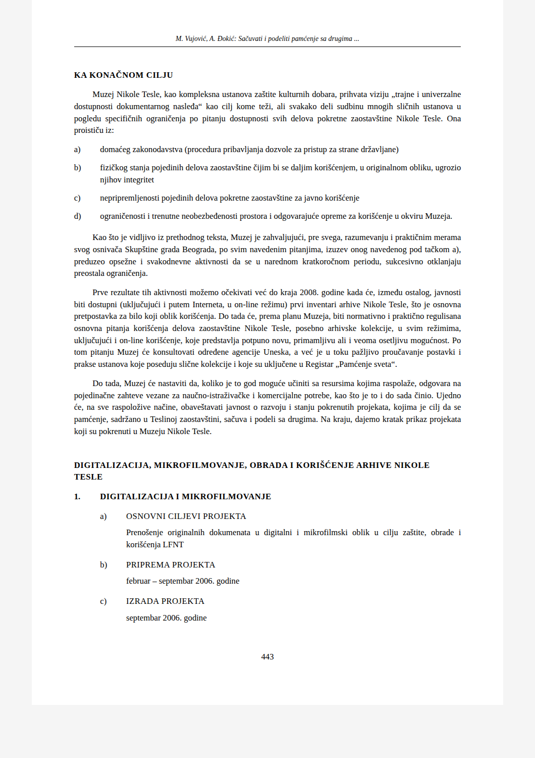M. Vujović, A. Đokić: Sačuvati i podeliti pamćenje sa drugima ...
Ka konačnom cilju
Muzej Nikole Tesle, kao kompleksna ustanova zaštite kulturnih dobara, prihvata viziju „trajne i univerzalne dostupnosti dokumentarnog nasleđa“ kao cilj kome teži, ali svakako deli sudbinu mnogih sličnih ustanova u pogledu specifičnih ograničenja po pitanju dostupnosti svih delova pokretne zaostavštine Nikole Tesle. Ona proističu iz:
a) domaćeg zakonodavstva (procedura pribavljanja dozvole za pristup za strane državljane)
b) fizičkog stanja pojedinih delova zaostavštine čijim bi se daljim korišćenjem, u originalnom obliku, ugrozio njihov integritet
c) nepripremljenosti pojedinih delova pokretne zaostavštine za javno korišćenje
d) ograničenosti i trenutne neobezbeđenosti prostora i odgovarajuće opreme za korišćenje u okviru Muzeja.
Kao što je vidljivo iz prethodnog teksta, Muzej je zahvaljujući, pre svega, razumevanju i praktičnim merama svog osnivača Skupštine grada Beograda, po svim navedenim pitanjima, izuzev onog navedenog pod tačkom a), preduzeo opsežne i svakodnevne aktivnosti da se u narednom kratkoročnom periodu, sukcesivno otklanjaju preostala ograničenja.
Prve rezultate tih aktivnosti možemo očekivati već do kraja 2008. godine kada će, između ostalog, javnosti biti dostupni (uključujući i putem Interneta, u on-line režimu) prvi inventari arhive Nikole Tesle, što je osnovna pretpostavka za bilo koji oblik korišćenja. Do tada će, prema planu Muzeja, biti normativno i praktično regulisana osnovna pitanja korišćenja delova zaostavštine Nikole Tesle, posebno arhivske kolekcije, u svim režimima, uključujući i on-line korišćenje, koje predstavlja potpuno novu, primamljivu ali i veoma osetljivu mogućnost. Po tom pitanju Muzej će konsultovati određene agencije Uneska, a već je u toku pažljivo proučavanje postavki i prakse ustanova koje poseduju slične kolekcije i koje su uključene u Registar „Pamćenje sveta“.
Do tada, Muzej će nastaviti da, koliko je to god moguće učiniti sa resursima kojima raspolaže, odgovara na pojedinačne zahteve vezane za naučno-istraživačke i komercijalne potrebe, kao što je to i do sada činio. Ujedno će, na sve raspoložive načine, obaveštavati javnost o razvoju i stanju pokrenutih projekata, kojima je cilj da se pamćenje, sadržano u Teslinoj zaostavštini, sačuva i podeli sa drugima. Na kraju, dajemo kratak prikaz projekata koji su pokrenuti u Muzeju Nikole Tesle.
Digitalizacija, mikrofilmovanje, obrada i korišćenje arhive Nikole Tesle
1. Digitalizacija i mikrofilmovanje
a) Osnovni ciljevi projekta
Prenošenje originalnih dokumenata u digitalni i mikrofilmski oblik u cilju zaštite, obrade i korišćenja LFNT
b) Priprema projekta
februar – septembar 2006. godine
c) Izrada projekta
septembar 2006. godine
443